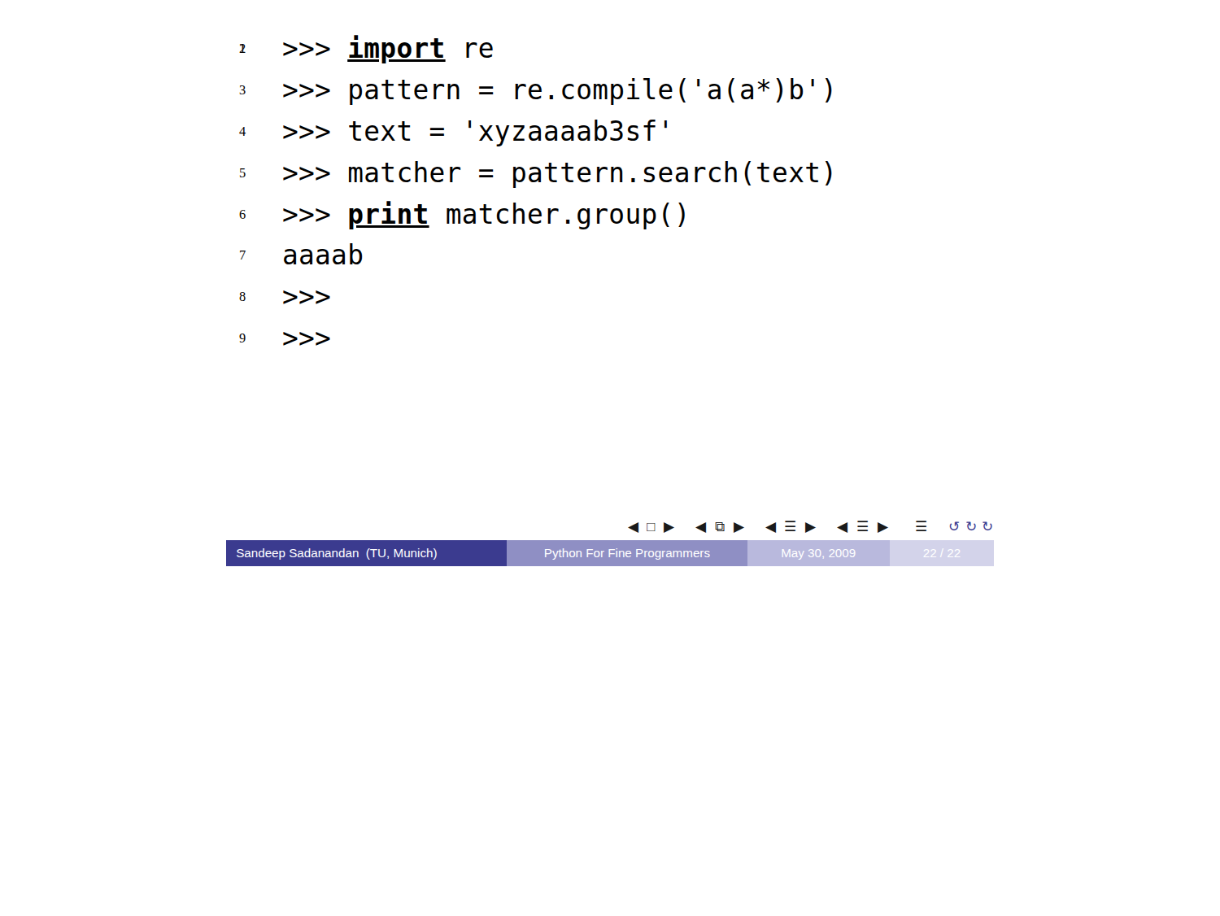>>> import re
>>> pattern = re.compile('a(a*)b')
>>> text = 'xyzaaaab3sf'
>>> matcher = pattern.search(text)
>>> print matcher.group()
aaaab
>>>
>>>
◀ □ ▶ ◀ ⧉ ▶ ◀ ☰ ▶ ◀ ☰ ▶ ☰ ↺ ↻ ↻
Sandeep Sadanandan (TU, Munich)
Python For Fine Programmers
May 30, 2009
22 / 22